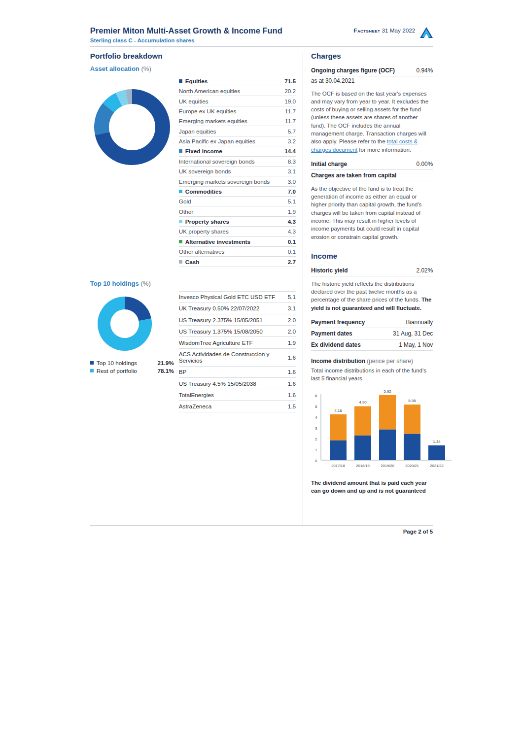Premier Miton Multi-Asset Growth & Income Fund
Sterling class C - Accumulation shares
Factsheet 31 May 2022
Portfolio breakdown
Asset allocation (%)
| Equities | 71.5 |
| North American equities | 20.2 |
| UK equities | 19.0 |
| Europe ex UK equities | 11.7 |
| Emerging markets equities | 11.7 |
| Japan equities | 5.7 |
| Asia Pacific ex Japan equities | 3.2 |
| Fixed income | 14.4 |
| International sovereign bonds | 8.3 |
| UK sovereign bonds | 3.1 |
| Emerging markets sovereign bonds | 3.0 |
| Commodities | 7.0 |
| Gold | 5.1 |
| Other | 1.9 |
| Property shares | 4.3 |
| UK property shares | 4.3 |
| Alternative investments | 0.1 |
| Other alternatives | 0.1 |
| Cash | 2.7 |
Top 10 holdings (%)
Top 10 holdings 21.9%
Rest of portfolio 78.1%
| Invesco Physical Gold ETC USD ETF | 5.1 |
| UK Treasury 0.50% 22/07/2022 | 3.1 |
| US Treasury 2.375% 15/05/2051 | 2.0 |
| US Treasury 1.375% 15/08/2050 | 2.0 |
| WisdomTree Agriculture ETF | 1.9 |
| ACS Actividades de Construccion y Servicios | 1.6 |
| BP | 1.6 |
| US Treasury 4.5% 15/05/2038 | 1.6 |
| TotalEnergies | 1.6 |
| AstraZeneca | 1.5 |
Charges
Ongoing charges figure (OCF) 0.94%
as at 30.04.2021
The OCF is based on the last year's expenses and may vary from year to year. It excludes the costs of buying or selling assets for the fund (unless these assets are shares of another fund). The OCF includes the annual management charge. Transaction charges will also apply. Please refer to the total costs & charges document for more information.
Initial charge 0.00%
Charges are taken from capital
As the objective of the fund is to treat the generation of income as either an equal or higher priority than capital growth, the fund's charges will be taken from capital instead of income. This may result in higher levels of income payments but could result in capital erosion or constrain capital growth.
Income
Historic yield 2.02%
The historic yield reflects the distributions declared over the past twelve months as a percentage of the share prices of the funds. The yield is not guaranteed and will fluctuate.
Payment frequency Biannually
Payment dates 31 Aug, 31 Dec
Ex dividend dates 1 May, 1 Nov
Income distribution (pence per share)
Total income distributions in each of the fund's last 5 financial years.
6 5 4 3 2 1 0 4.16 4.90 5.92 5.05 1.34 2017/18 2018/19 2019/20 2020/21 2021/22
The dividend amount that is paid each year can go down and up and is not guaranteed
Page 2 of 5